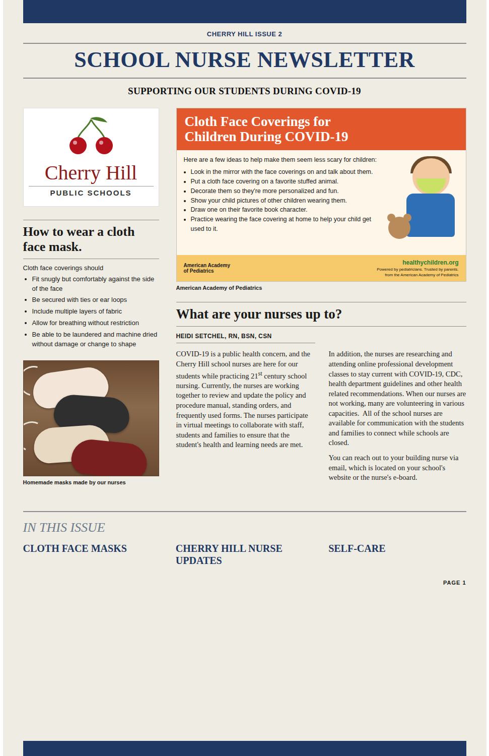CHERRY HILL ISSUE 2
SCHOOL NURSE NEWSLETTER
SUPPORTING OUR STUDENTS DURING COVID-19
Cherry Hill
PUBLIC SCHOOLS
How to wear a cloth face mask.
Cloth face coverings should
Fit snugly but comfortably against the side of the face
Be secured with ties or ear loops
Include multiple layers of fabric
Allow for breathing without restriction
Be able to be laundered and machine dried without damage or change to shape
Homemade masks made by our nurses
Cloth Face Coverings for
Children During COVID-19
Here are a few ideas to help make them seem less scary for children:
Look in the mirror with the face coverings on and talk about them.
Put a cloth face covering on a favorite stuffed animal.
Decorate them so they're more personalized and fun.
Show your child pictures of other children wearing them.
Draw one on their favorite book character.
Practice wearing the face covering at home to help your child get used to it.
American Academy
of Pediatrics
healthychildren.org
Powered by pediatricians. Trusted by parents.
from the American Academy of Pediatrics
American Academy of Pediatrics
What are your nurses up to?
HEIDI SETCHEL, RN, BSN, CSN
COVID-19 is a public health concern, and the Cherry Hill school nurses are here for our students while practicing 21st century school nursing. Currently, the nurses are working together to review and update the policy and procedure manual, standing orders, and frequently used forms. The nurses participate in virtual meetings to collaborate with staff, students and families to ensure that the student's health and learning needs are met.
In addition, the nurses are researching and attending online professional development classes to stay current with COVID-19, CDC, health department guidelines and other health related recommendations. When our nurses are not working, many are volunteering in various capacities. All of the school nurses are available for communication with the students and families to connect while schools are closed.
You can reach out to your building nurse via email, which is located on your school's website or the nurse's e-board.
IN THIS ISSUE
CLOTH FACE MASKS
CHERRY HILL NURSE UPDATES
SELF-CARE
PAGE 1